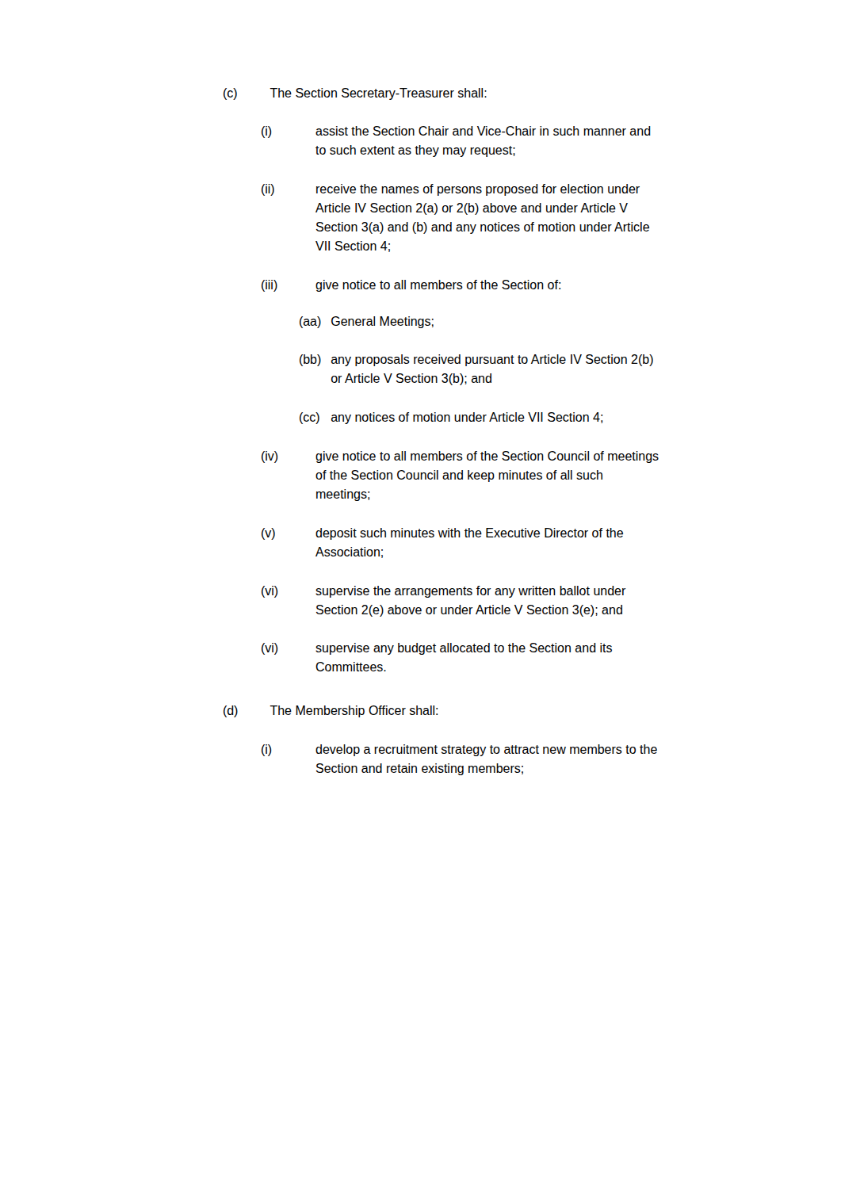(c) The Section Secretary-Treasurer shall:
(i) assist the Section Chair and Vice-Chair in such manner and to such extent as they may request;
(ii) receive the names of persons proposed for election under Article IV Section 2(a) or 2(b) above and under Article V Section 3(a) and (b) and any notices of motion under Article VII Section 4;
(iii) give notice to all members of the Section of:
(aa) General Meetings;
(bb) any proposals received pursuant to Article IV Section 2(b) or Article V Section 3(b); and
(cc) any notices of motion under Article VII Section 4;
(iv) give notice to all members of the Section Council of meetings of the Section Council and keep minutes of all such meetings;
(v) deposit such minutes with the Executive Director of the Association;
(vi) supervise the arrangements for any written ballot under Section 2(e) above or under Article V Section 3(e); and
(vi) supervise any budget allocated to the Section and its Committees.
(d) The Membership Officer shall:
(i) develop a recruitment strategy to attract new members to the Section and retain existing members;